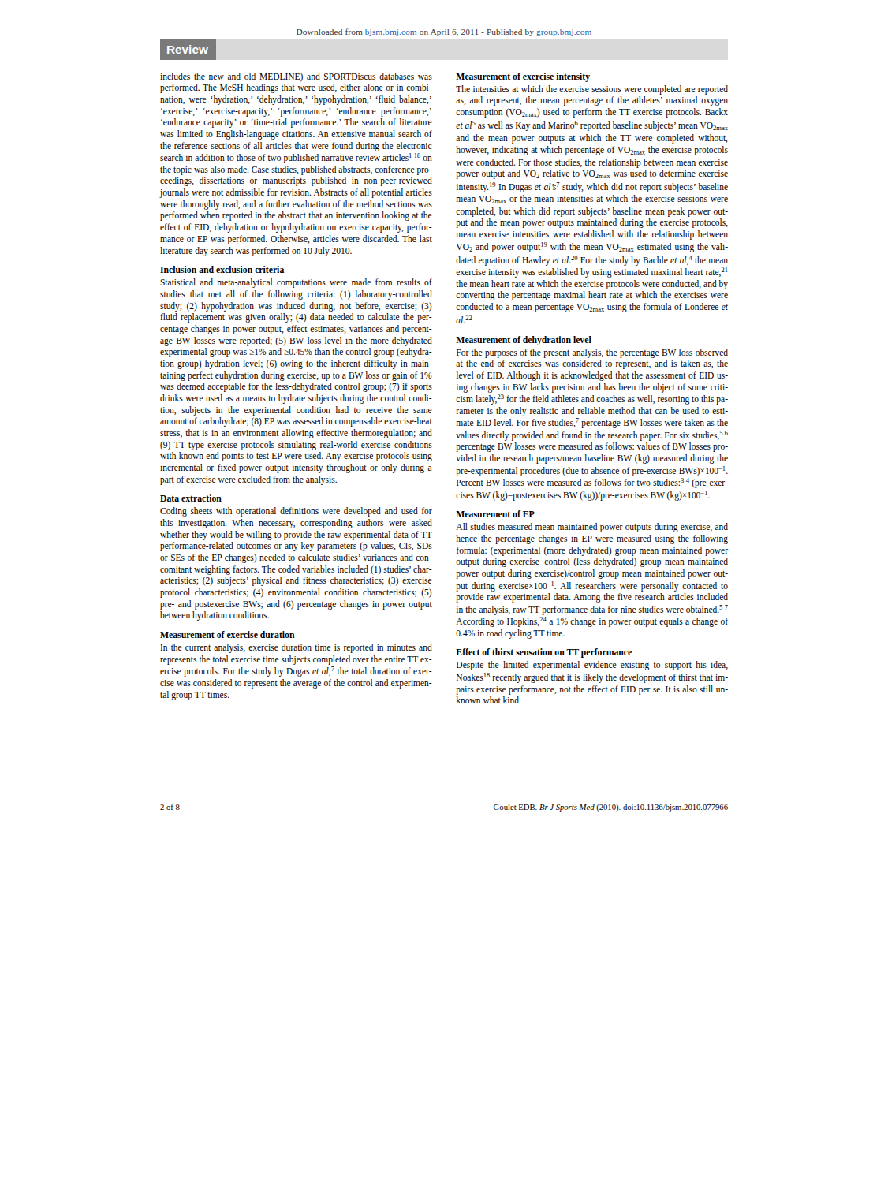Downloaded from bjsm.bmj.com on April 6, 2011 - Published by group.bmj.com
Review
includes the new and old MEDLINE) and SPORTDiscus databases was performed. The MeSH headings that were used, either alone or in combination, were ‘hydration,’ ‘dehydration,’ ‘hypohydration,’ ‘fluid balance,’ ‘exercise,’ ‘exercise-capacity,’ ‘performance,’ ‘endurance performance,’ ‘endurance capacity’ or ‘time-trial performance.’ The search of literature was limited to English-language citations. An extensive manual search of the reference sections of all articles that were found during the electronic search in addition to those of two published narrative review articles1 18 on the topic was also made. Case studies, published abstracts, conference proceedings, dissertations or manuscripts published in non-peer-reviewed journals were not admissible for revision. Abstracts of all potential articles were thoroughly read, and a further evaluation of the method sections was performed when reported in the abstract that an intervention looking at the effect of EID, dehydration or hypohydration on exercise capacity, performance or EP was performed. Otherwise, articles were discarded. The last literature day search was performed on 10 July 2010.
Inclusion and exclusion criteria
Statistical and meta-analytical computations were made from results of studies that met all of the following criteria: (1) laboratory-controlled study; (2) hypohydration was induced during, not before, exercise; (3) fluid replacement was given orally; (4) data needed to calculate the percentage changes in power output, effect estimates, variances and percentage BW losses were reported; (5) BW loss level in the more-dehydrated experimental group was ≥1% and ≥0.45% than the control group (euhydration group) hydration level; (6) owing to the inherent difficulty in maintaining perfect euhydration during exercise, up to a BW loss or gain of 1% was deemed acceptable for the less-dehydrated control group; (7) if sports drinks were used as a means to hydrate subjects during the control condition, subjects in the experimental condition had to receive the same amount of carbohydrate; (8) EP was assessed in compensable exercise-heat stress, that is in an environment allowing effective thermoregulation; and (9) TT type exercise protocols simulating real-world exercise conditions with known end points to test EP were used. Any exercise protocols using incremental or fixed-power output intensity throughout or only during a part of exercise were excluded from the analysis.
Data extraction
Coding sheets with operational definitions were developed and used for this investigation. When necessary, corresponding authors were asked whether they would be willing to provide the raw experimental data of TT performance-related outcomes or any key parameters (p values, CIs, SDs or SEs of the EP changes) needed to calculate studies’ variances and concomitant weighting factors. The coded variables included (1) studies’ characteristics; (2) subjects’ physical and fitness characteristics; (3) exercise protocol characteristics; (4) environmental condition characteristics; (5) pre- and postexercise BWs; and (6) percentage changes in power output between hydration conditions.
Measurement of exercise duration
In the current analysis, exercise duration time is reported in minutes and represents the total exercise time subjects completed over the entire TT exercise protocols. For the study by Dugas et al,7 the total duration of exercise was considered to represent the average of the control and experimental group TT times.
Measurement of exercise intensity
The intensities at which the exercise sessions were completed are reported as, and represent, the mean percentage of the athletes’ maximal oxygen consumption (VO2max) used to perform the TT exercise protocols. Backx et al5 as well as Kay and Marino6 reported baseline subjects’ mean VO2max and the mean power outputs at which the TT were completed without, however, indicating at which percentage of VO2max the exercise protocols were conducted. For those studies, the relationship between mean exercise power output and VO2 relative to VO2max was used to determine exercise intensity.19 In Dugas et al’s7 study, which did not report subjects’ baseline mean VO2max or the mean intensities at which the exercise sessions were completed, but which did report subjects’ baseline mean peak power output and the mean power outputs maintained during the exercise protocols, mean exercise intensities were established with the relationship between VO2 and power output19 with the mean VO2max estimated using the validated equation of Hawley et al.20 For the study by Bachle et al,4 the mean exercise intensity was established by using estimated maximal heart rate,21 the mean heart rate at which the exercise protocols were conducted, and by converting the percentage maximal heart rate at which the exercises were conducted to a mean percentage VO2max using the formula of Londeree et al.22
Measurement of dehydration level
For the purposes of the present analysis, the percentage BW loss observed at the end of exercises was considered to represent, and is taken as, the level of EID. Although it is acknowledged that the assessment of EID using changes in BW lacks precision and has been the object of some criticism lately,23 for the field athletes and coaches as well, resorting to this parameter is the only realistic and reliable method that can be used to estimate EID level. For five studies,7 percentage BW losses were taken as the values directly provided and found in the research paper. For six studies,5 6 percentage BW losses were measured as follows: values of BW losses provided in the research papers/mean baseline BW (kg) measured during the pre-experimental procedures (due to absence of pre-exercise BWs)×100−1. Percent BW losses were measured as follows for two studies:3 4 (pre-exercises BW (kg)−postexercises BW (kg))/pre-exercises BW (kg)×100−1.
Measurement of EP
All studies measured mean maintained power outputs during exercise, and hence the percentage changes in EP were measured using the following formula: (experimental (more dehydrated) group mean maintained power output during exercise−control (less dehydrated) group mean maintained power output during exercise)/control group mean maintained power output during exercise×100−1. All researchers were personally contacted to provide raw experimental data. Among the five research articles included in the analysis, raw TT performance data for nine studies were obtained.5 7 According to Hopkins,24 a 1% change in power output equals a change of 0.4% in road cycling TT time.
Effect of thirst sensation on TT performance
Despite the limited experimental evidence existing to support his idea, Noakes18 recently argued that it is likely the development of thirst that impairs exercise performance, not the effect of EID per se. It is also still unknown what kind
2 of 8
Goulet EDB. Br J Sports Med (2010). doi:10.1136/bjsm.2010.077966